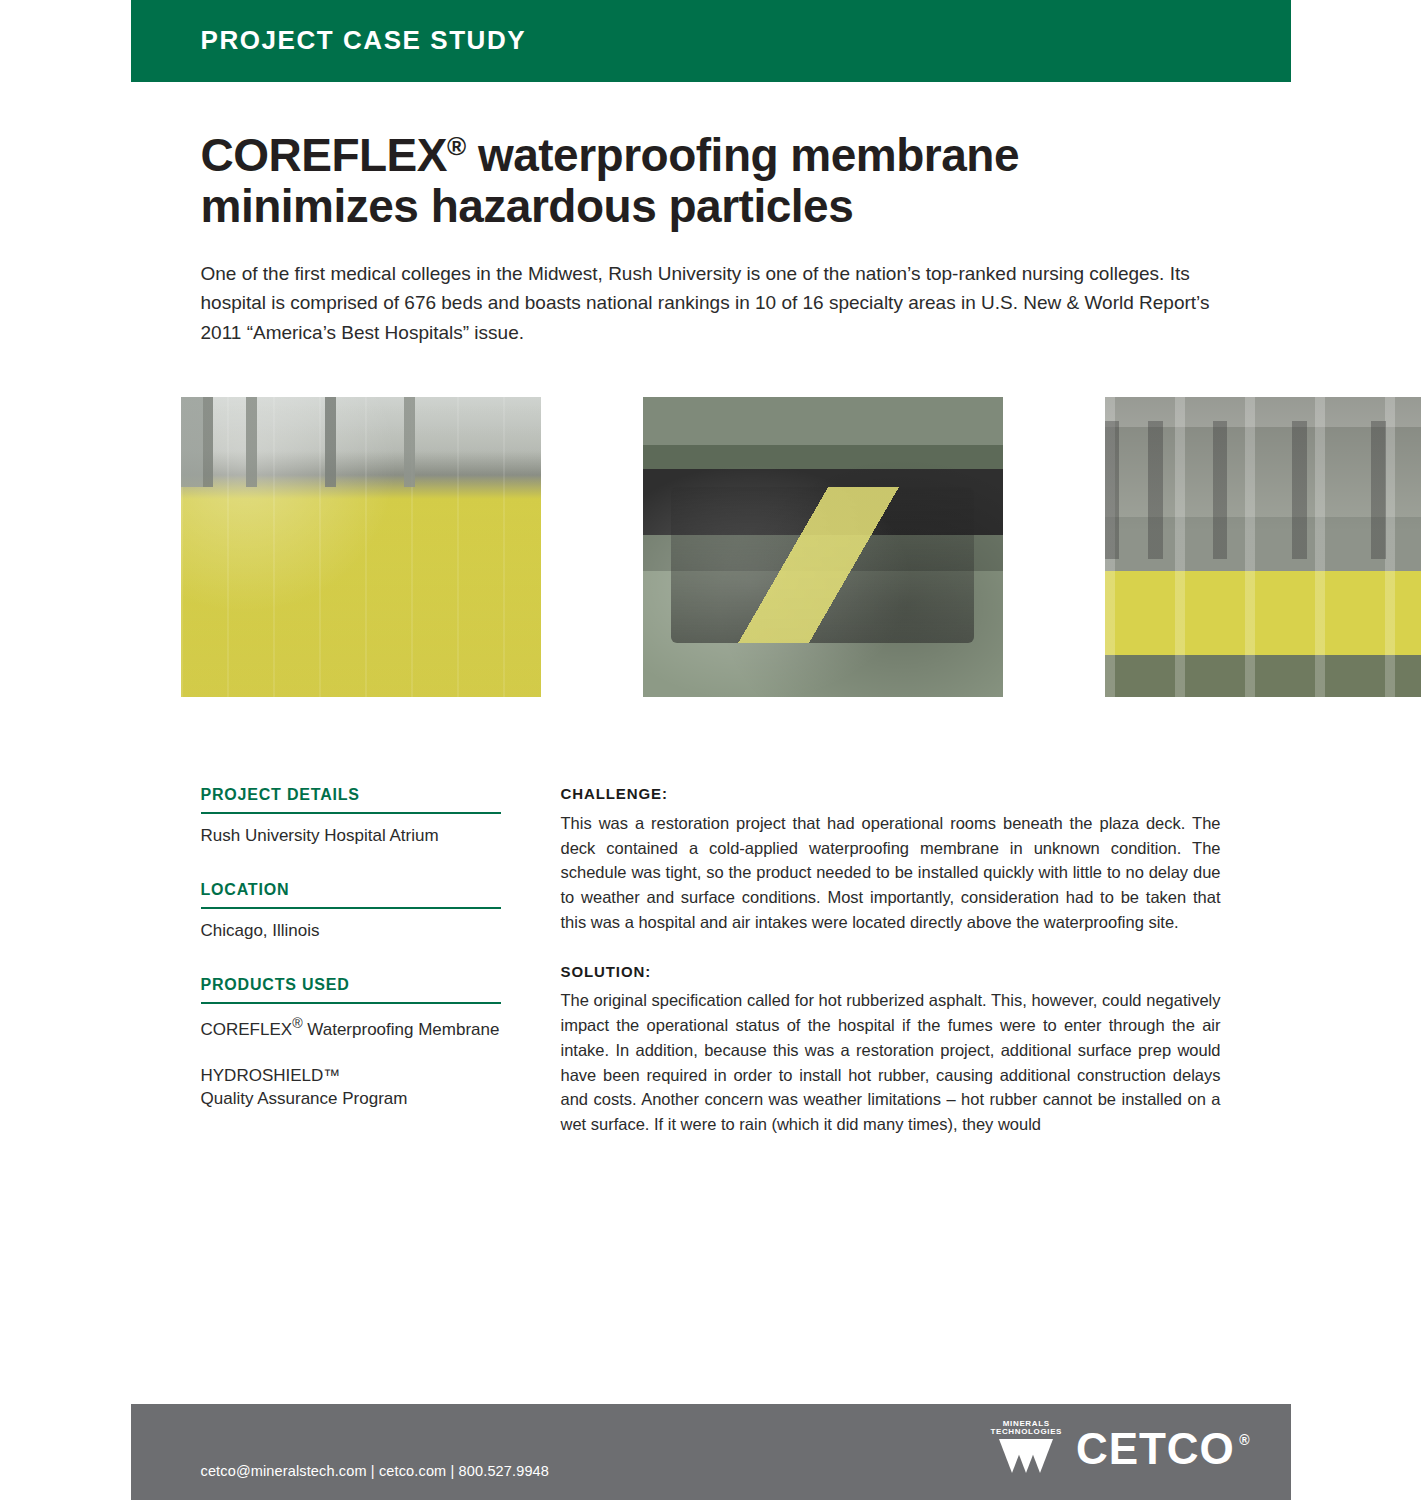Project Case Study
COREFLEX® waterproofing membrane
minimizes hazardous particles
One of the first medical colleges in the Midwest, Rush University is one of the nation’s top-ranked nursing colleges. Its hospital is comprised of 676 beds and boasts national rankings in 10 of 16 specialty areas in U.S. New & World Report’s 2011 “America’s Best Hospitals” issue.
Project Details
Rush University Hospital Atrium
Location
Chicago, Illinois
Products Used
COREFLEX® Waterproofing Membrane
HYDROSHIELD™
Quality Assurance Program
Challenge:
This was a restoration project that had operational rooms beneath the plaza deck. The deck contained a cold-applied waterproofing membrane in unknown condition. The schedule was tight, so the product needed to be installed quickly with little to no delay due to weather and surface conditions. Most importantly, consideration had to be taken that this was a hospital and air intakes were located directly above the waterproofing site.
Solution:
The original specification called for hot rubberized asphalt. This, however, could negatively impact the operational status of the hospital if the fumes were to enter through the air intake. In addition, because this was a restoration project, additional surface prep would have been required in order to install hot rubber, causing additional construction delays and costs. Another concern was weather limitations – hot rubber cannot be installed on a wet surface. If it were to rain (which it did many times), they would
cetco@mineralstech.com | cetco.com | 800.527.9948
Minerals
Technologies
CETCO®